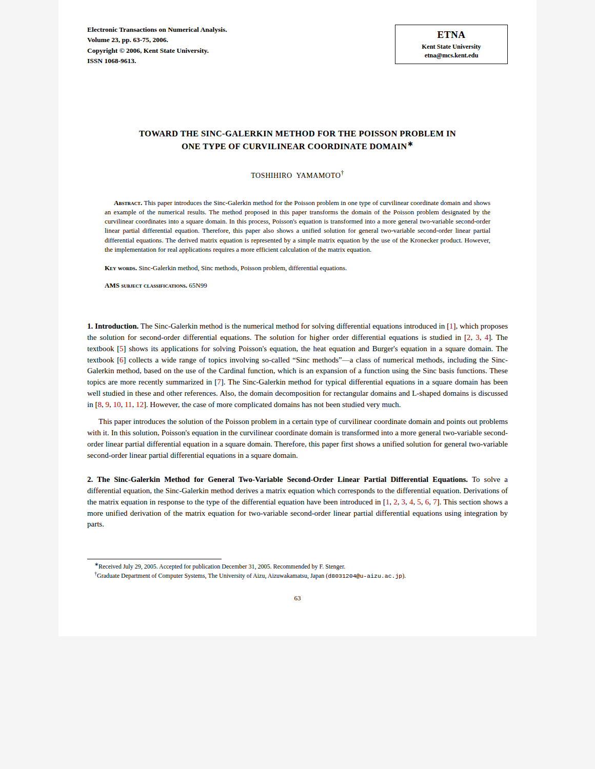Electronic Transactions on Numerical Analysis.
Volume 23, pp. 63-75, 2006.
Copyright © 2006, Kent State University.
ISSN 1068-9613.
ETNA
Kent State University
etna@mcs.kent.edu
Toward the Sinc-Galerkin Method for the Poisson Problem in
One Type of Curvilinear Coordinate Domain∗
TOSHIHIRO YAMAMOTO†
Abstract. This paper introduces the Sinc-Galerkin method for the Poisson problem in one type of curvilinear coordinate domain and shows an example of the numerical results. The method proposed in this paper transforms the domain of the Poisson problem designated by the curvilinear coordinates into a square domain. In this process, Poisson's equation is transformed into a more general two-variable second-order linear partial differential equation. Therefore, this paper also shows a unified solution for general two-variable second-order linear partial differential equations. The derived matrix equation is represented by a simple matrix equation by the use of the Kronecker product. However, the implementation for real applications requires a more efficient calculation of the matrix equation.
Key words. Sinc-Galerkin method, Sinc methods, Poisson problem, differential equations.
AMS subject classifications. 65N99
1. Introduction.
The Sinc-Galerkin method is the numerical method for solving differential equations introduced in [1], which proposes the solution for second-order differential equations. The solution for higher order differential equations is studied in [2, 3, 4]. The textbook [5] shows its applications for solving Poisson's equation, the heat equation and Burger's equation in a square domain. The textbook [6] collects a wide range of topics involving so-called “Sinc methods”—a class of numerical methods, including the Sinc-Galerkin method, based on the use of the Cardinal function, which is an expansion of a function using the Sinc basis functions. These topics are more recently summarized in [7]. The Sinc-Galerkin method for typical differential equations in a square domain has been well studied in these and other references. Also, the domain decomposition for rectangular domains and L-shaped domains is discussed in [8, 9, 10, 11, 12]. However, the case of more complicated domains has not been studied very much.
This paper introduces the solution of the Poisson problem in a certain type of curvilinear coordinate domain and points out problems with it. In this solution, Poisson's equation in the curvilinear coordinate domain is transformed into a more general two-variable second-order linear partial differential equation in a square domain. Therefore, this paper first shows a unified solution for general two-variable second-order linear partial differential equations in a square domain.
2. The Sinc-Galerkin Method for General Two-Variable Second-Order Linear Partial Differential Equations.
To solve a differential equation, the Sinc-Galerkin method derives a matrix equation which corresponds to the differential equation. Derivations of the matrix equation in response to the type of the differential equation have been introduced in [1, 2, 3, 4, 5, 6, 7]. This section shows a more unified derivation of the matrix equation for two-variable second-order linear partial differential equations using integration by parts.
∗Received July 29, 2005. Accepted for publication December 31, 2005. Recommended by F. Stenger.
†Graduate Department of Computer Systems, The University of Aizu, Aizuwakamatsu, Japan (d8031204@u-aizu.ac.jp).
63